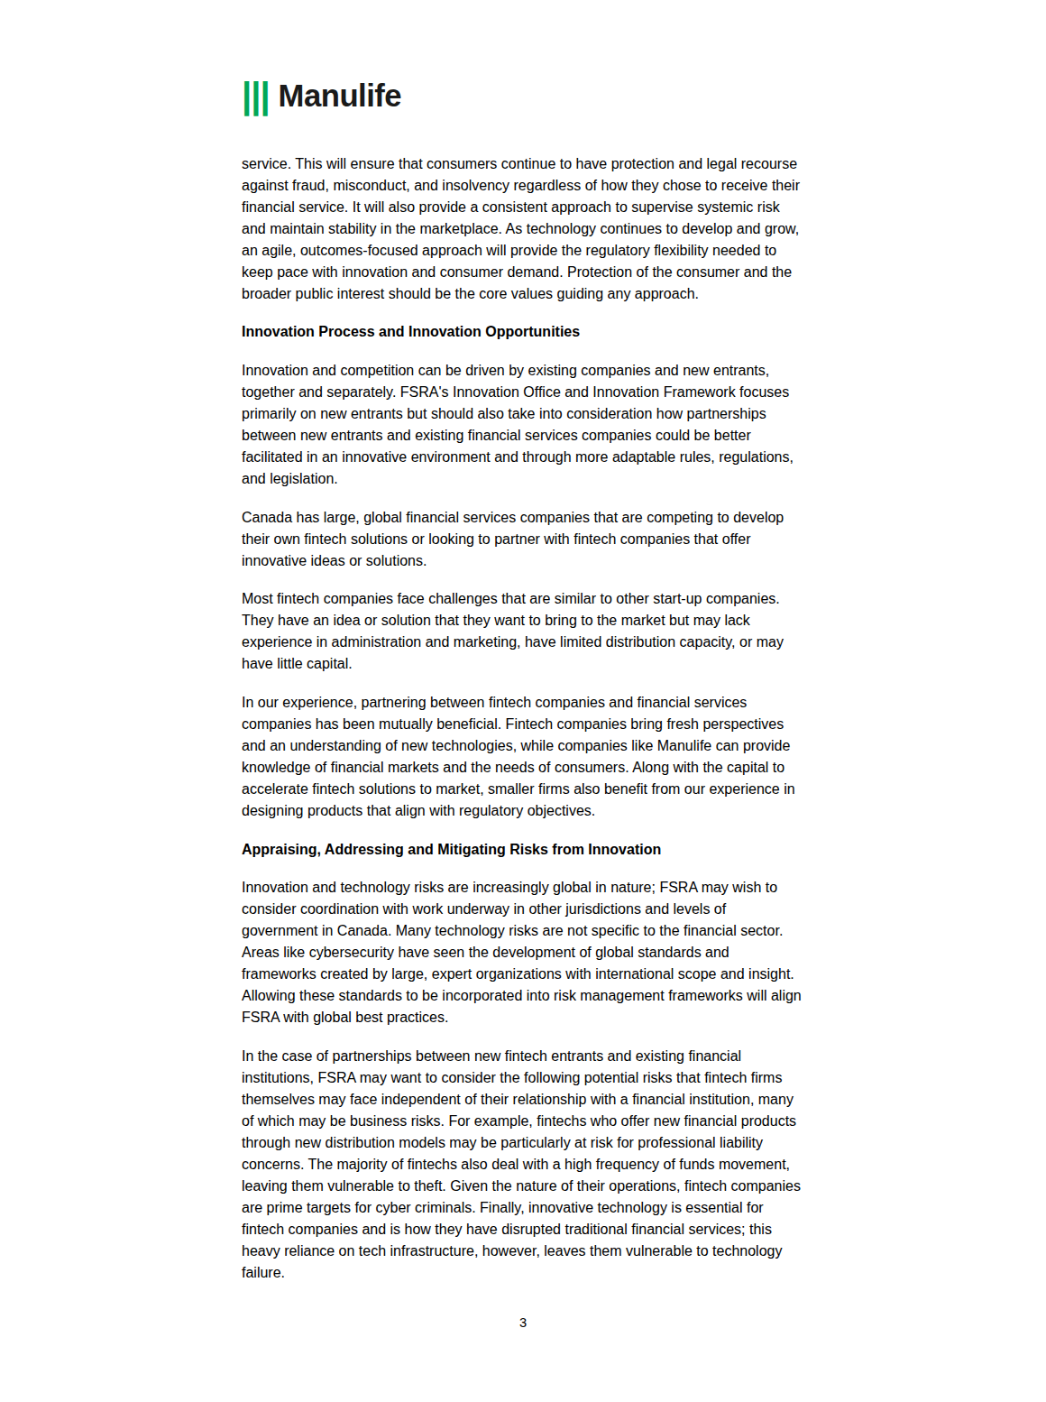||| Manulife
service. This will ensure that consumers continue to have protection and legal recourse against fraud, misconduct, and insolvency regardless of how they chose to receive their financial service. It will also provide a consistent approach to supervise systemic risk and maintain stability in the marketplace. As technology continues to develop and grow, an agile, outcomes-focused approach will provide the regulatory flexibility needed to keep pace with innovation and consumer demand. Protection of the consumer and the broader public interest should be the core values guiding any approach.
Innovation Process and Innovation Opportunities
Innovation and competition can be driven by existing companies and new entrants, together and separately. FSRA's Innovation Office and Innovation Framework focuses primarily on new entrants but should also take into consideration how partnerships between new entrants and existing financial services companies could be better facilitated in an innovative environment and through more adaptable rules, regulations, and legislation.
Canada has large, global financial services companies that are competing to develop their own fintech solutions or looking to partner with fintech companies that offer innovative ideas or solutions.
Most fintech companies face challenges that are similar to other start-up companies. They have an idea or solution that they want to bring to the market but may lack experience in administration and marketing, have limited distribution capacity, or may have little capital.
In our experience, partnering between fintech companies and financial services companies has been mutually beneficial. Fintech companies bring fresh perspectives and an understanding of new technologies, while companies like Manulife can provide knowledge of financial markets and the needs of consumers. Along with the capital to accelerate fintech solutions to market, smaller firms also benefit from our experience in designing products that align with regulatory objectives.
Appraising, Addressing and Mitigating Risks from Innovation
Innovation and technology risks are increasingly global in nature; FSRA may wish to consider coordination with work underway in other jurisdictions and levels of government in Canada. Many technology risks are not specific to the financial sector. Areas like cybersecurity have seen the development of global standards and frameworks created by large, expert organizations with international scope and insight. Allowing these standards to be incorporated into risk management frameworks will align FSRA with global best practices.
In the case of partnerships between new fintech entrants and existing financial institutions, FSRA may want to consider the following potential risks that fintech firms themselves may face independent of their relationship with a financial institution, many of which may be business risks. For example, fintechs who offer new financial products through new distribution models may be particularly at risk for professional liability concerns. The majority of fintechs also deal with a high frequency of funds movement, leaving them vulnerable to theft. Given the nature of their operations, fintech companies are prime targets for cyber criminals. Finally, innovative technology is essential for fintech companies and is how they have disrupted traditional financial services; this heavy reliance on tech infrastructure, however, leaves them vulnerable to technology failure.
3